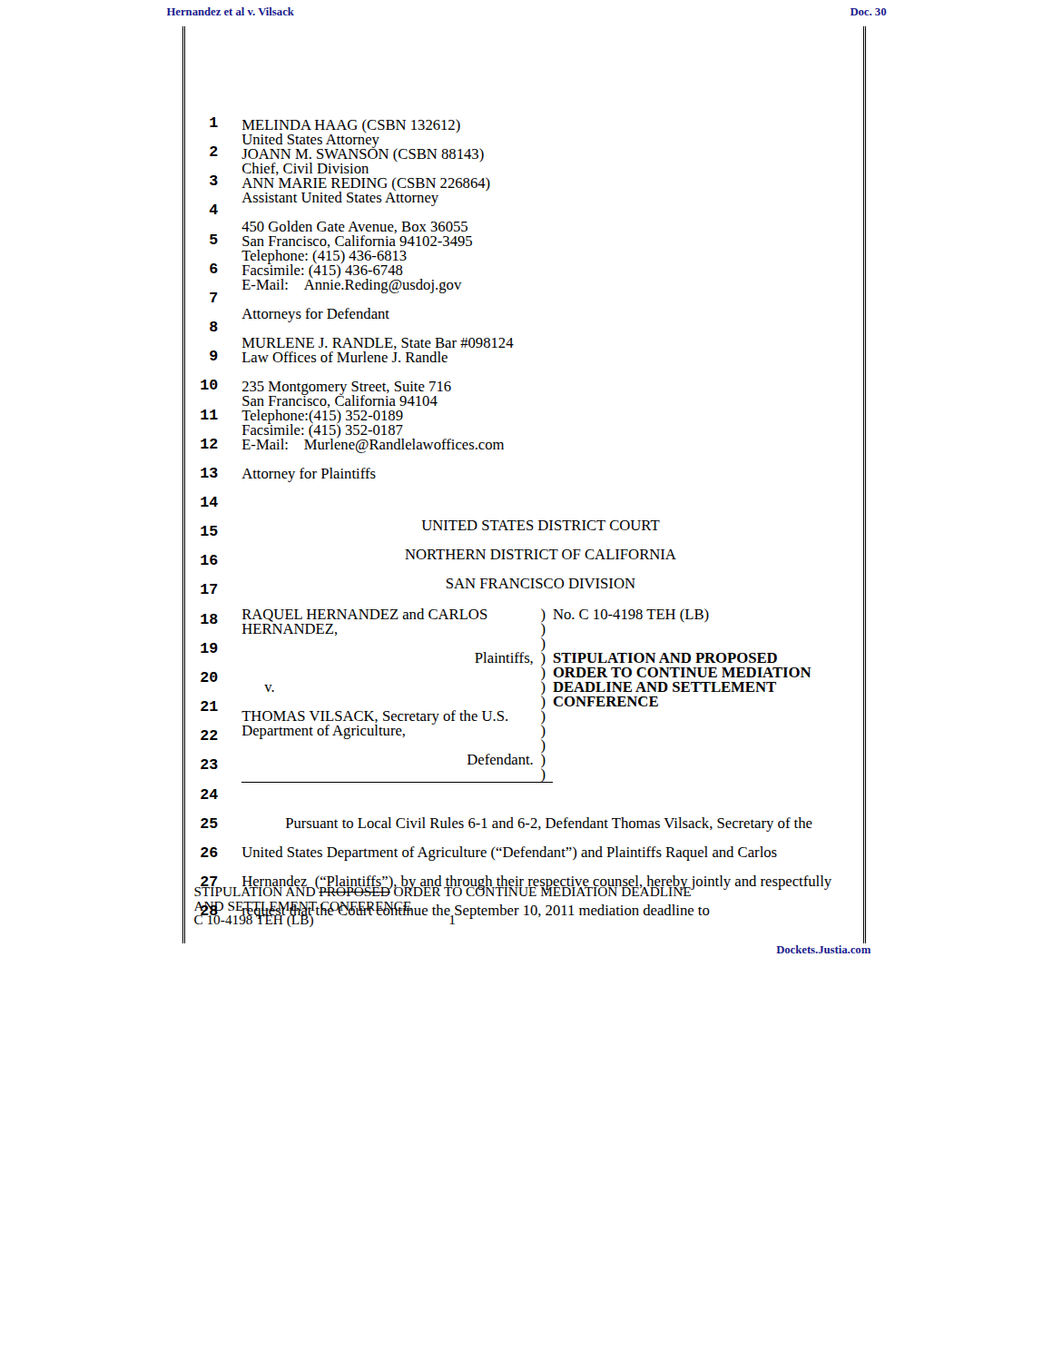Hernandez et al v. Vilsack Doc. 30
1
2
3
4
5
6
7
8
9
10
11
12
13
14
15
16
17
18
19
20
21
22
23
24
25
26
27
28
MELINDA HAAG (CSBN 132612)
United States Attorney
JOANN M. SWANSON (CSBN 88143)
Chief, Civil Division
ANN MARIE REDING (CSBN 226864)
Assistant United States Attorney
450 Golden Gate Avenue, Box 36055
San Francisco, California 94102-3495
Telephone: (415) 436-6813
Facsimile: (415) 436-6748
E-Mail: Annie.Reding@usdoj.gov
Attorneys for Defendant
MURLENE J. RANDLE, State Bar #098124
Law Offices of Murlene J. Randle
235 Montgomery Street, Suite 716
San Francisco, California 94104
Telephone:(415) 352-0189
Facsimile: (415) 352-0187
E-Mail: Murlene@Randlelawoffices.com
Attorney for Plaintiffs
UNITED STATES DISTRICT COURT
NORTHERN DISTRICT OF CALIFORNIA
SAN FRANCISCO DIVISION
| RAQUEL HERNANDEZ and CARLOS HERNANDEZ, | ) ) | No. C 10-4198 TEH (LB) |
| | ) | |
| Plaintiffs, | ) | STIPULATION AND PROPOSED |
| | ) | ORDER TO CONTINUE MEDIATION |
| v. | ) | DEADLINE AND SETTLEMENT |
| | ) | CONFERENCE |
| THOMAS VILSACK, Secretary of the U.S. Department of Agriculture, | ) ) | |
| | ) | |
| Defendant. | ) | |
| | ) | |
Pursuant to Local Civil Rules 6-1 and 6-2, Defendant Thomas Vilsack, Secretary of the United States Department of Agriculture (“Defendant”) and Plaintiffs Raquel and Carlos Hernandez (“Plaintiffs”), by and through their respective counsel, hereby jointly and respectfully request that the Court continue the September 10, 2011 mediation deadline to
STIPULATION AND PROPOSED ORDER TO CONTINUE MEDIATION DEADLINE
AND SETTLEMENT CONFERENCE
C 10-4198 TEH (LB)1
Dockets.Justia.com